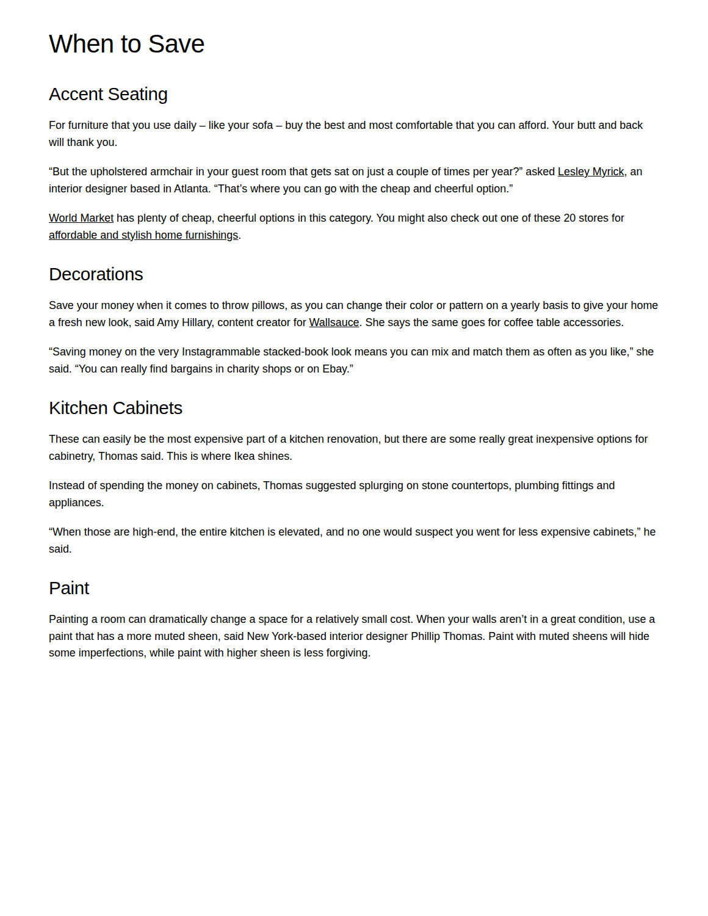When to Save
Accent Seating
For furniture that you use daily – like your sofa – buy the best and most comfortable that you can afford. Your butt and back will thank you.
“But the upholstered armchair in your guest room that gets sat on just a couple of times per year?” asked Lesley Myrick, an interior designer based in Atlanta. “That’s where you can go with the cheap and cheerful option.”
World Market has plenty of cheap, cheerful options in this category. You might also check out one of these 20 stores for affordable and stylish home furnishings.
Decorations
Save your money when it comes to throw pillows, as you can change their color or pattern on a yearly basis to give your home a fresh new look, said Amy Hillary, content creator for Wallsauce. She says the same goes for coffee table accessories.
“Saving money on the very Instagrammable stacked-book look means you can mix and match them as often as you like,” she said. “You can really find bargains in charity shops or on Ebay.”
Kitchen Cabinets
These can easily be the most expensive part of a kitchen renovation, but there are some really great inexpensive options for cabinetry, Thomas said. This is where Ikea shines.
Instead of spending the money on cabinets, Thomas suggested splurging on stone countertops, plumbing fittings and appliances.
“When those are high-end, the entire kitchen is elevated, and no one would suspect you went for less expensive cabinets,” he said.
Paint
Painting a room can dramatically change a space for a relatively small cost. When your walls aren’t in a great condition, use a paint that has a more muted sheen, said New York-based interior designer Phillip Thomas. Paint with muted sheens will hide some imperfections, while paint with higher sheen is less forgiving.